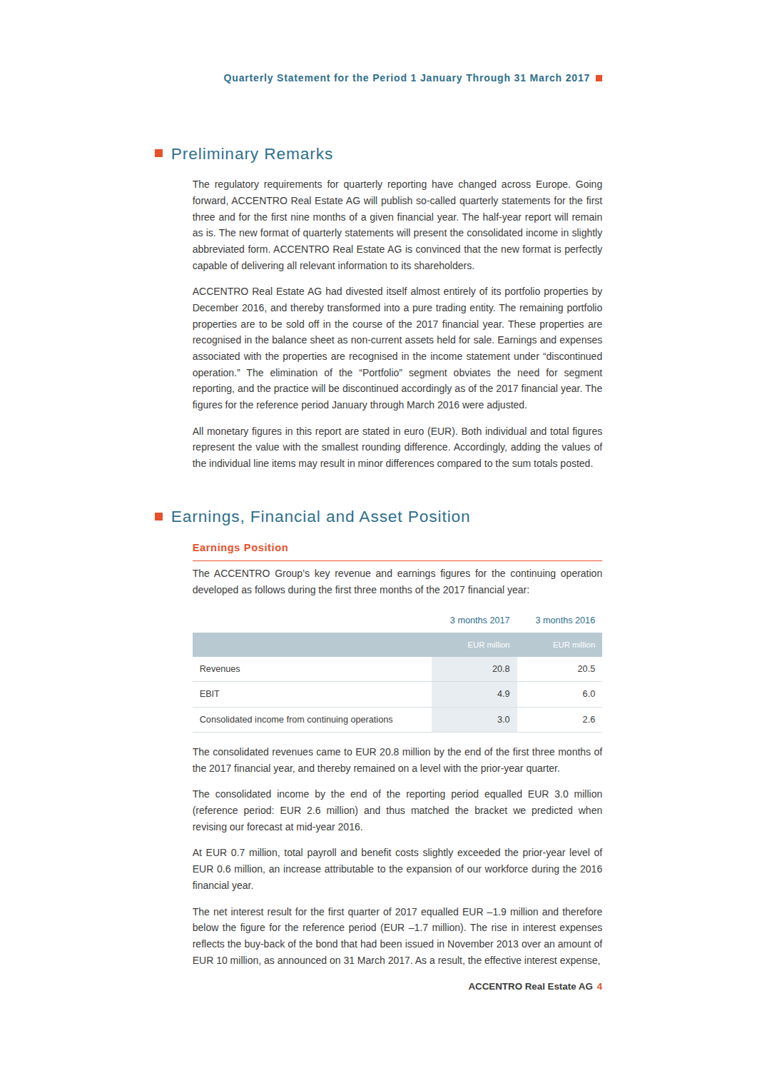Quarterly Statement for the Period 1 January Through 31 March 2017
Preliminary Remarks
The regulatory requirements for quarterly reporting have changed across Europe. Going forward, ACCENTRO Real Estate AG will publish so-called quarterly statements for the first three and for the first nine months of a given financial year. The half-year report will remain as is. The new format of quarterly statements will present the consolidated income in slightly abbreviated form. ACCENTRO Real Estate AG is convinced that the new format is perfectly capable of delivering all relevant information to its shareholders.
ACCENTRO Real Estate AG had divested itself almost entirely of its portfolio properties by December 2016, and thereby transformed into a pure trading entity. The remaining portfolio properties are to be sold off in the course of the 2017 financial year. These properties are recognised in the balance sheet as non-current assets held for sale. Earnings and expenses associated with the properties are recognised in the income statement under “discontinued operation.” The elimination of the “Portfolio” segment obviates the need for segment reporting, and the practice will be discontinued accordingly as of the 2017 financial year. The figures for the reference period January through March 2016 were adjusted.
All monetary figures in this report are stated in euro (EUR). Both individual and total figures represent the value with the smallest rounding difference. Accordingly, adding the values of the individual line items may result in minor differences compared to the sum totals posted.
Earnings, Financial and Asset Position
Earnings Position
The ACCENTRO Group’s key revenue and earnings figures for the continuing operation developed as follows during the first three months of the 2017 financial year:
| | 3 months 2017 | 3 months 2016 |
| --- | --- | --- |
| | EUR million | EUR million |
| Revenues | 20.8 | 20.5 |
| EBIT | 4.9 | 6.0 |
| Consolidated income from continuing operations | 3.0 | 2.6 |
The consolidated revenues came to EUR 20.8 million by the end of the first three months of the 2017 financial year, and thereby remained on a level with the prior-year quarter.
The consolidated income by the end of the reporting period equalled EUR 3.0 million (reference period: EUR 2.6 million) and thus matched the bracket we predicted when revising our forecast at mid-year 2016.
At EUR 0.7 million, total payroll and benefit costs slightly exceeded the prior-year level of EUR 0.6 million, an increase attributable to the expansion of our workforce during the 2016 financial year.
The net interest result for the first quarter of 2017 equalled EUR –1.9 million and therefore below the figure for the reference period (EUR –1.7 million). The rise in interest expenses reflects the buy-back of the bond that had been issued in November 2013 over an amount of EUR 10 million, as announced on 31 March 2017. As a result, the effective interest expense,
ACCENTRO Real Estate AG 4